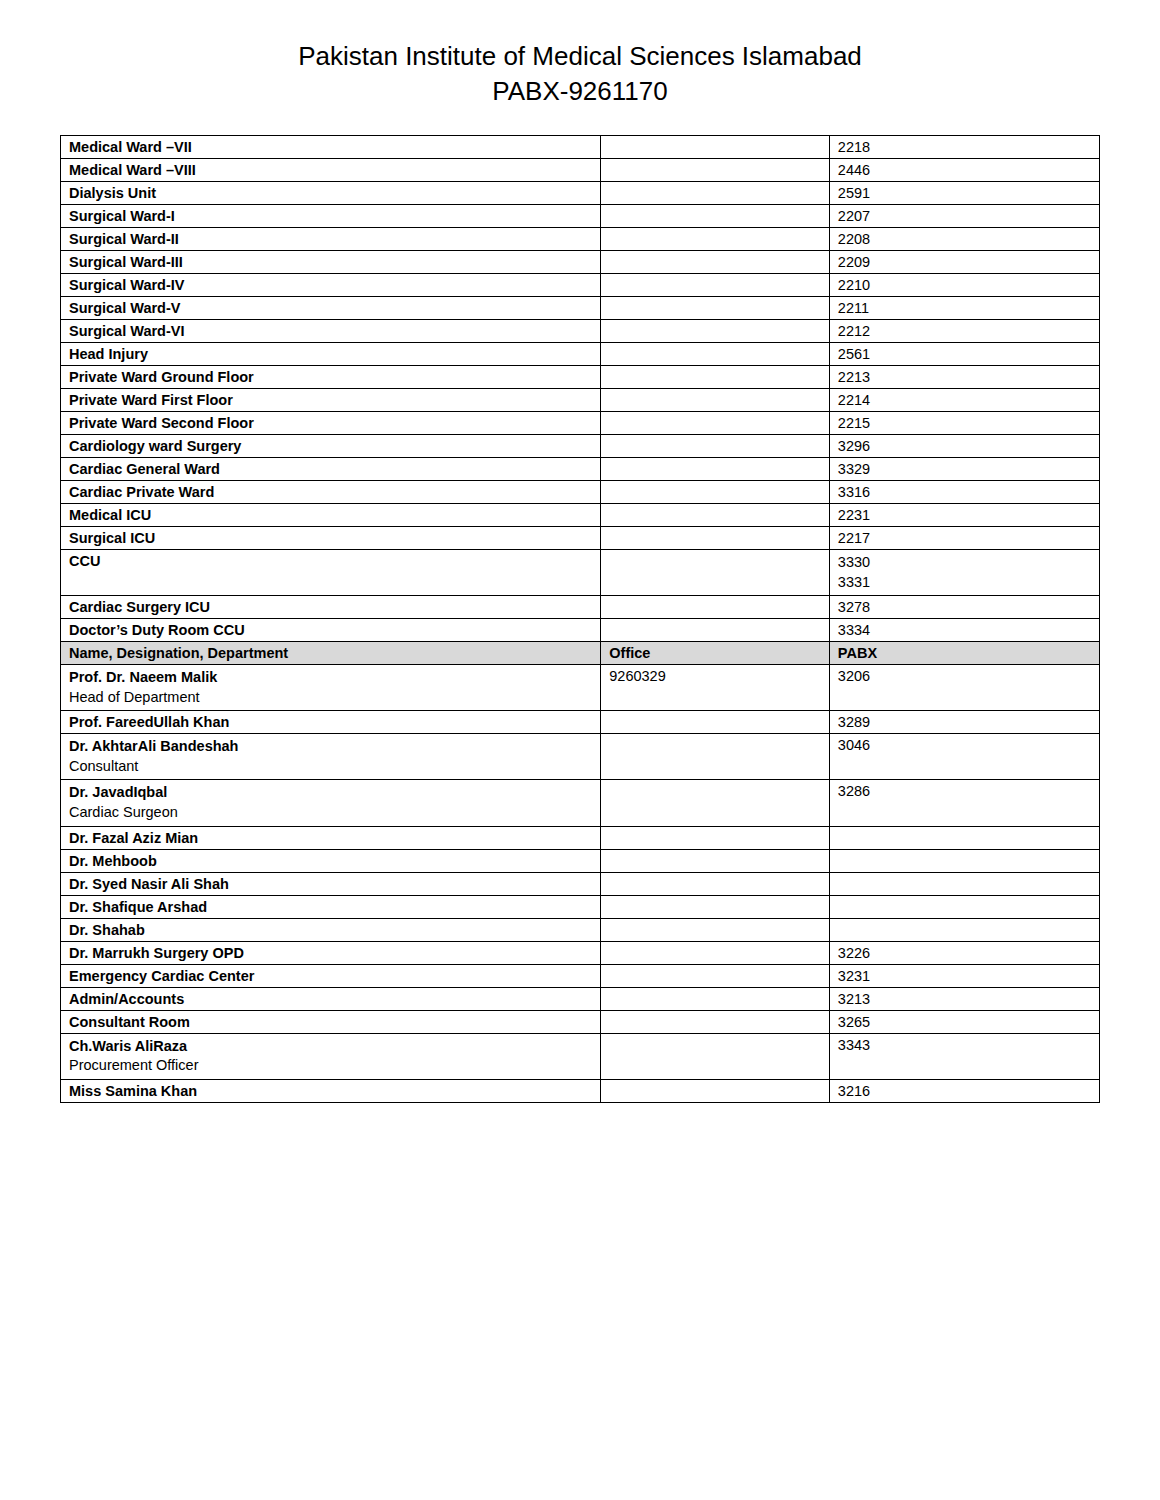Pakistan Institute of Medical Sciences Islamabad
PABX-9261170
| Medical Ward –VII | | 2218 |
| Medical Ward –VIII | | 2446 |
| Dialysis Unit | | 2591 |
| Surgical Ward-I | | 2207 |
| Surgical Ward-II | | 2208 |
| Surgical Ward-III | | 2209 |
| Surgical Ward-IV | | 2210 |
| Surgical Ward-V | | 2211 |
| Surgical Ward-VI | | 2212 |
| Head Injury | | 2561 |
| Private Ward Ground Floor | | 2213 |
| Private Ward First Floor | | 2214 |
| Private Ward Second Floor | | 2215 |
| Cardiology ward Surgery | | 3296 |
| Cardiac General Ward | | 3329 |
| Cardiac Private Ward | | 3316 |
| Medical ICU | | 2231 |
| Surgical ICU | | 2217 |
| CCU | | 3330 3331 |
| Cardiac Surgery ICU | | 3278 |
| Doctor’s Duty Room CCU | | 3334 |
| Name, Designation, Department | Office | PABX |
| Prof. Dr. Naeem Malik Head of Department | 9260329 | 3206 |
| Prof. FareedUllah Khan | | 3289 |
| Dr. AkhtarAli Bandeshah Consultant | | 3046 |
| Dr. JavadIqbal Cardiac Surgeon | | 3286 |
| Dr. Fazal Aziz Mian | | |
| Dr. Mehboob | | |
| Dr. Syed Nasir Ali Shah | | |
| Dr. Shafique Arshad | | |
| Dr. Shahab | | |
| Dr. Marrukh Surgery OPD | | 3226 |
| Emergency Cardiac Center | | 3231 |
| Admin/Accounts | | 3213 |
| Consultant Room | | 3265 |
| Ch.Waris AliRaza Procurement Officer | | 3343 |
| Miss Samina Khan | | 3216 |